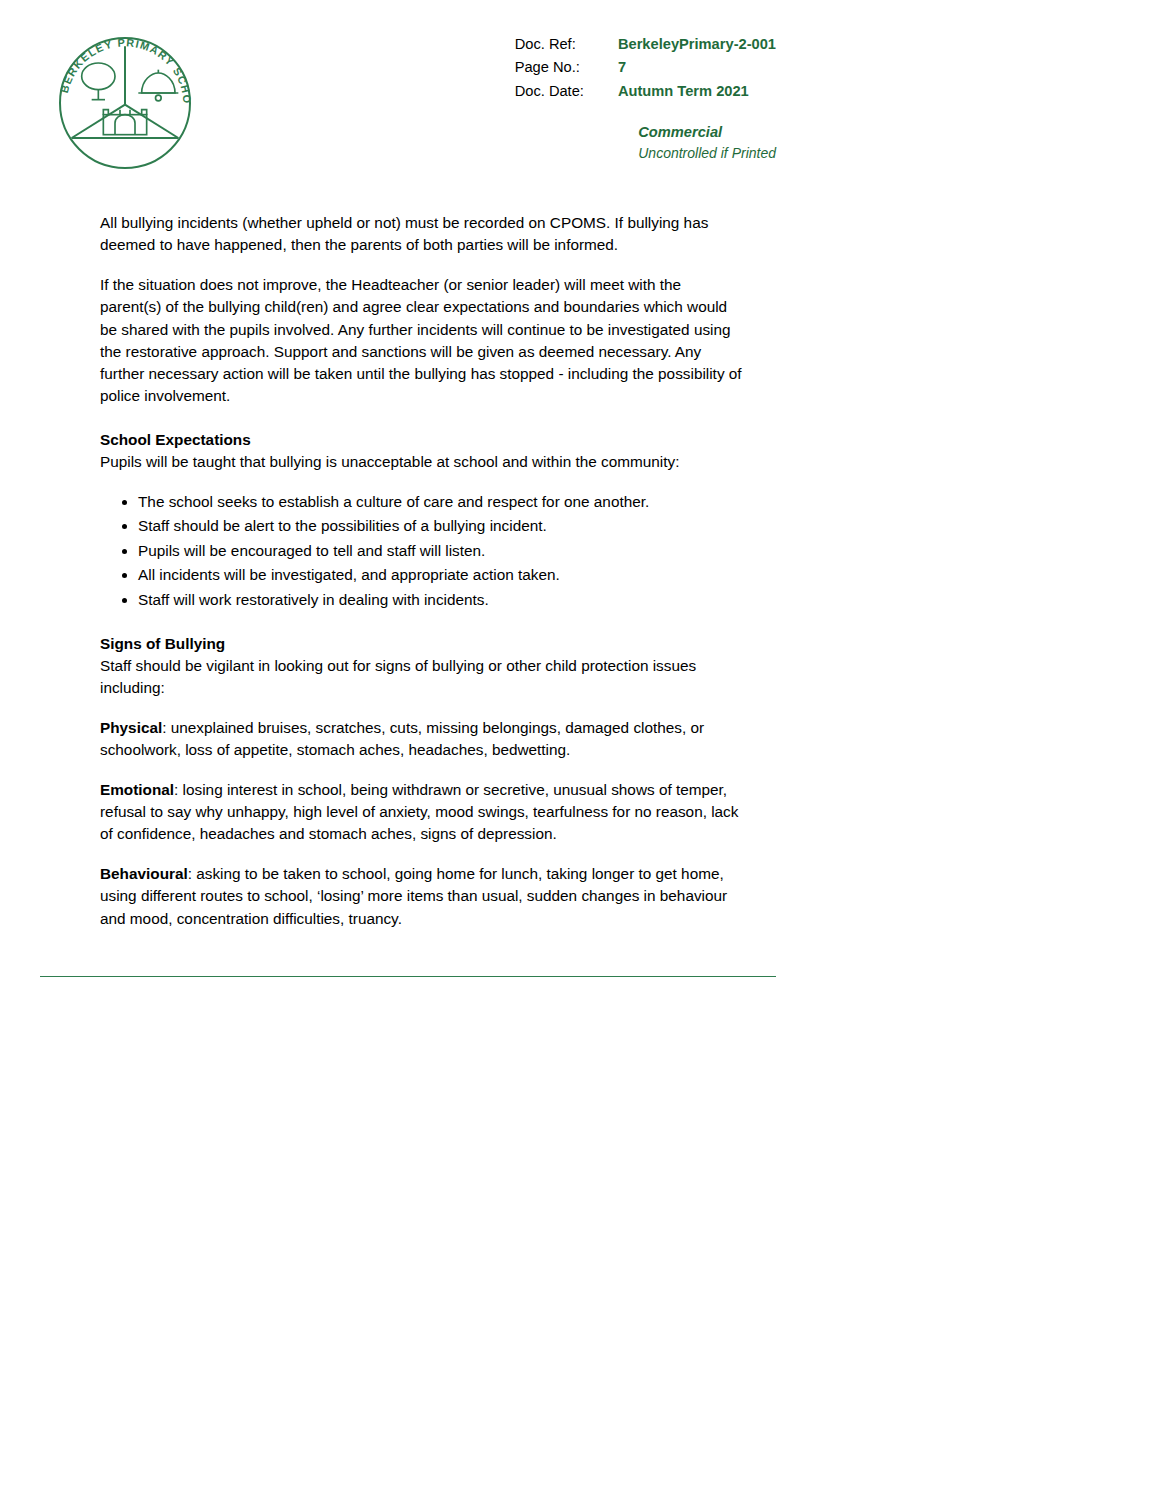BERKELEY PRIMARY SCHOOL
| Doc. Ref: | BerkeleyPrimary-2-001 |
| Page No.: | 7 |
| Doc. Date: | Autumn Term 2021 |
Commercial
Uncontrolled if Printed
All bullying incidents (whether upheld or not) must be recorded on CPOMS. If bullying has deemed to have happened, then the parents of both parties will be informed.
If the situation does not improve, the Headteacher (or senior leader) will meet with the parent(s) of the bullying child(ren) and agree clear expectations and boundaries which would be shared with the pupils involved. Any further incidents will continue to be investigated using the restorative approach. Support and sanctions will be given as deemed necessary. Any further necessary action will be taken until the bullying has stopped - including the possibility of police involvement.
School Expectations
Pupils will be taught that bullying is unacceptable at school and within the community:
The school seeks to establish a culture of care and respect for one another.
Staff should be alert to the possibilities of a bullying incident.
Pupils will be encouraged to tell and staff will listen.
All incidents will be investigated, and appropriate action taken.
Staff will work restoratively in dealing with incidents.
Signs of Bullying
Staff should be vigilant in looking out for signs of bullying or other child protection issues including:
Physical: unexplained bruises, scratches, cuts, missing belongings, damaged clothes, or schoolwork, loss of appetite, stomach aches, headaches, bedwetting.
Emotional: losing interest in school, being withdrawn or secretive, unusual shows of temper, refusal to say why unhappy, high level of anxiety, mood swings, tearfulness for no reason, lack of confidence, headaches and stomach aches, signs of depression.
Behavioural: asking to be taken to school, going home for lunch, taking longer to get home, using different routes to school, ‘losing’ more items than usual, sudden changes in behaviour and mood, concentration difficulties, truancy.